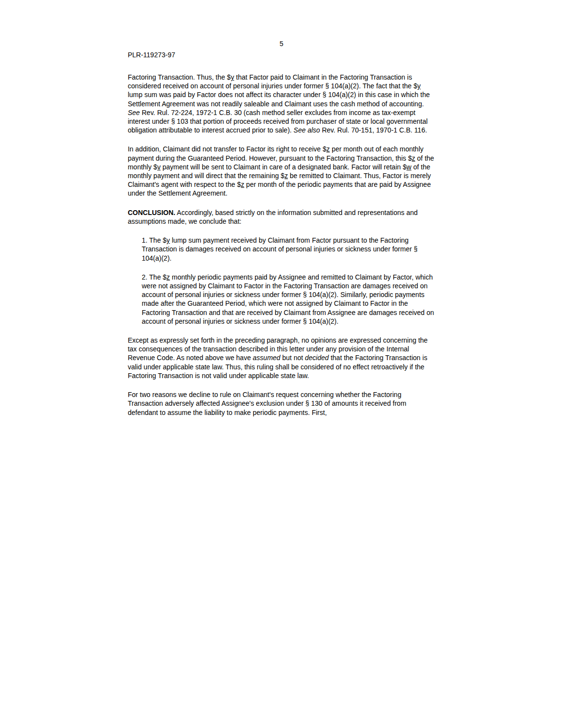5
PLR-119273-97
Factoring Transaction. Thus, the $y that Factor paid to Claimant in the Factoring Transaction is considered received on account of personal injuries under former § 104(a)(2). The fact that the $y lump sum was paid by Factor does not affect its character under § 104(a)(2) in this case in which the Settlement Agreement was not readily saleable and Claimant uses the cash method of accounting. See Rev. Rul. 72-224, 1972-1 C.B. 30 (cash method seller excludes from income as tax-exempt interest under § 103 that portion of proceeds received from purchaser of state or local governmental obligation attributable to interest accrued prior to sale). See also Rev. Rul. 70-151, 1970-1 C.B. 116.
In addition, Claimant did not transfer to Factor its right to receive $z per month out of each monthly payment during the Guaranteed Period. However, pursuant to the Factoring Transaction, this $z of the monthly $v payment will be sent to Claimant in care of a designated bank. Factor will retain $w of the monthly payment and will direct that the remaining $z be remitted to Claimant. Thus, Factor is merely Claimant's agent with respect to the $z per month of the periodic payments that are paid by Assignee under the Settlement Agreement.
CONCLUSION. Accordingly, based strictly on the information submitted and representations and assumptions made, we conclude that:
1. The $y lump sum payment received by Claimant from Factor pursuant to the Factoring Transaction is damages received on account of personal injuries or sickness under former § 104(a)(2).
2. The $z monthly periodic payments paid by Assignee and remitted to Claimant by Factor, which were not assigned by Claimant to Factor in the Factoring Transaction are damages received on account of personal injuries or sickness under former § 104(a)(2). Similarly, periodic payments made after the Guaranteed Period, which were not assigned by Claimant to Factor in the Factoring Transaction and that are received by Claimant from Assignee are damages received on account of personal injuries or sickness under former § 104(a)(2).
Except as expressly set forth in the preceding paragraph, no opinions are expressed concerning the tax consequences of the transaction described in this letter under any provision of the Internal Revenue Code. As noted above we have assumed but not decided that the Factoring Transaction is valid under applicable state law. Thus, this ruling shall be considered of no effect retroactively if the Factoring Transaction is not valid under applicable state law.
For two reasons we decline to rule on Claimant's request concerning whether the Factoring Transaction adversely affected Assignee's exclusion under § 130 of amounts it received from defendant to assume the liability to make periodic payments. First,